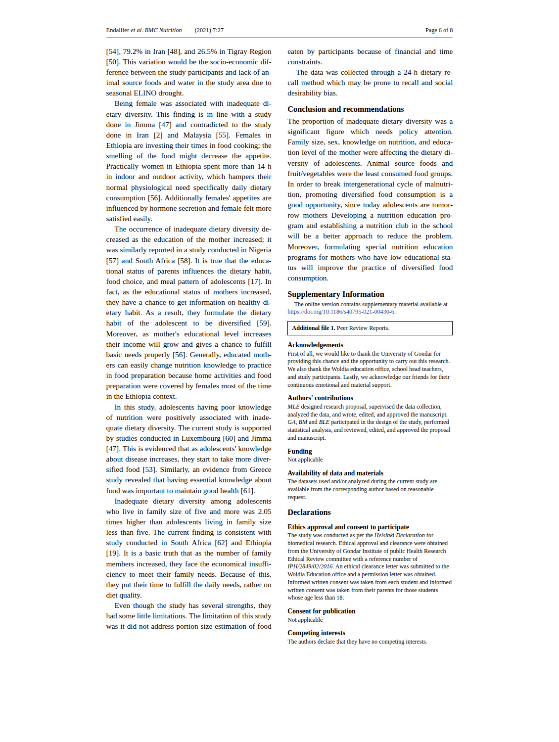Endalifer et al. BMC Nutrition(2021) 7:27
Page 6 of 8
[54], 79.2% in Iran [48], and 26.5% in Tigray Region [50]. This variation would be the socio-economic difference between the study participants and lack of animal source foods and water in the study area due to seasonal ELINO drought.
Being female was associated with inadequate dietary diversity. This finding is in line with a study done in Jimma [47] and contradicted to the study done in Iran [2] and Malaysia [55]. Females in Ethiopia are investing their times in food cooking; the smelling of the food might decrease the appetite. Practically women in Ethiopia spent more than 14 h in indoor and outdoor activity, which hampers their normal physiological need specifically daily dietary consumption [56]. Additionally females' appetites are influenced by hormone secretion and female felt more satisfied easily.
The occurrence of inadequate dietary diversity decreased as the education of the mother increased; it was similarly reported in a study conducted in Nigeria [57] and South Africa [58]. It is true that the educational status of parents influences the dietary habit, food choice, and meal pattern of adolescents [17]. In fact, as the educational status of mothers increased, they have a chance to get information on healthy dietary habit. As a result, they formulate the dietary habit of the adolescent to be diversified [59]. Moreover, as mother's educational level increases their income will grow and gives a chance to fulfill basic needs properly [56]. Generally, educated mothers can easily change nutrition knowledge to practice in food preparation because home activities and food preparation were covered by females most of the time in the Ethiopia context.
In this study, adolescents having poor knowledge of nutrition were positively associated with inadequate dietary diversity. The current study is supported by studies conducted in Luxembourg [60] and Jimma [47]. This is evidenced that as adolescents' knowledge about disease increases, they start to take more diversified food [53]. Similarly, an evidence from Greece study revealed that having essential knowledge about food was important to maintain good health [61].
Inadequate dietary diversity among adolescents who live in family size of five and more was 2.05 times higher than adolescents living in family size less than five. The current finding is consistent with study conducted in South Africa [62] and Ethiopia [19]. It is a basic truth that as the number of family members increased, they face the economical insufficiency to meet their family needs. Because of this, they put their time to fulfill the daily needs, rather on diet quality.
Even though the study has several strengths, they had some little limitations. The limitation of this study was it did not address portion size estimation of food eaten by participants because of financial and time constraints.
The data was collected through a 24-h dietary recall method which may be prone to recall and social desirability bias.
Conclusion and recommendations
The proportion of inadequate dietary diversity was a significant figure which needs policy attention. Family size, sex, knowledge on nutrition, and education level of the mother were affecting the dietary diversity of adolescents. Animal source foods and fruit/vegetables were the least consumed food groups. In order to break intergenerational cycle of malnutrition, promoting diversified food consumption is a good opportunity, since today adolescents are tomorrow mothers Developing a nutrition education program and establishing a nutrition club in the school will be a better approach to reduce the problem. Moreover, formulating special nutrition education programs for mothers who have low educational status will improve the practice of diversified food consumption.
Supplementary Information
The online version contains supplementary material available at https://doi.org/10.1186/s40795-021-00430-6.
Additional file 1. Peer Review Reports.
Acknowledgements
First of all, we would like to thank the University of Gondar for providing this chance and the opportunity to carry out this research. We also thank the Woldia education office, school head teachers, and study participants. Lastly, we acknowledge our friends for their continuous emotional and material support.
Authors' contributions
MLE designed research proposal, supervised the data collection, analyzed the data, and wrote, edited, and approved the manuscript. GA, BM and BLE participated in the design of the study, performed statistical analysis, and reviewed, edited, and approved the proposal and manuscript.
Funding
Not applicable
Availability of data and materials
The datasets used and/or analyzed during the current study are available from the corresponding author based on reasonable request.
Declarations
Ethics approval and consent to participate
The study was conducted as per the Helsinki Declaration for biomedical research. Ethical approval and clearance were obtained from the University of Gondar Institute of public Health Research Ethical Review committee with a reference number of IPH/2849/02/2016. An ethical clearance letter was submitted to the Woldia Education office and a permission letter was obtained. Informed written consent was taken from each student and informed written consent was taken from their parents for those students whose age less than 18.
Consent for publication
Not applicable
Competing interests
The authors declare that they have no competing interests.